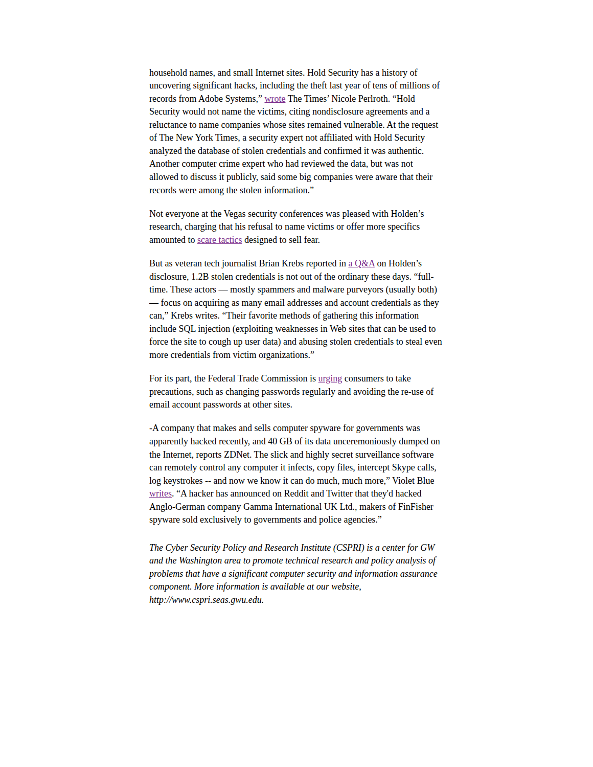household names, and small Internet sites. Hold Security has a history of uncovering significant hacks, including the theft last year of tens of millions of records from Adobe Systems,” wrote The Times’ Nicole Perlroth. “Hold Security would not name the victims, citing nondisclosure agreements and a reluctance to name companies whose sites remained vulnerable. At the request of The New York Times, a security expert not affiliated with Hold Security analyzed the database of stolen credentials and confirmed it was authentic. Another computer crime expert who had reviewed the data, but was not allowed to discuss it publicly, said some big companies were aware that their records were among the stolen information.”
Not everyone at the Vegas security conferences was pleased with Holden’s research, charging that his refusal to name victims or offer more specifics amounted to scare tactics designed to sell fear.
But as veteran tech journalist Brian Krebs reported in a Q&A on Holden’s disclosure, 1.2B stolen credentials is not out of the ordinary these days. “full-time. These actors — mostly spammers and malware purveyors (usually both) — focus on acquiring as many email addresses and account credentials as they can,” Krebs writes. “Their favorite methods of gathering this information include SQL injection (exploiting weaknesses in Web sites that can be used to force the site to cough up user data) and abusing stolen credentials to steal even more credentials from victim organizations.”
For its part, the Federal Trade Commission is urging consumers to take precautions, such as changing passwords regularly and avoiding the re-use of email account passwords at other sites.
-A company that makes and sells computer spyware for governments was apparently hacked recently, and 40 GB of its data unceremoniously dumped on the Internet, reports ZDNet. The slick and highly secret surveillance software can remotely control any computer it infects, copy files, intercept Skype calls, log keystrokes -- and now we know it can do much, much more,” Violet Blue writes. “A hacker has announced on Reddit and Twitter that they'd hacked Anglo-German company Gamma International UK Ltd., makers of FinFisher spyware sold exclusively to governments and police agencies.”
The Cyber Security Policy and Research Institute (CSPRI) is a center for GW and the Washington area to promote technical research and policy analysis of problems that have a significant computer security and information assurance component. More information is available at our website, http://www.cspri.seas.gwu.edu.